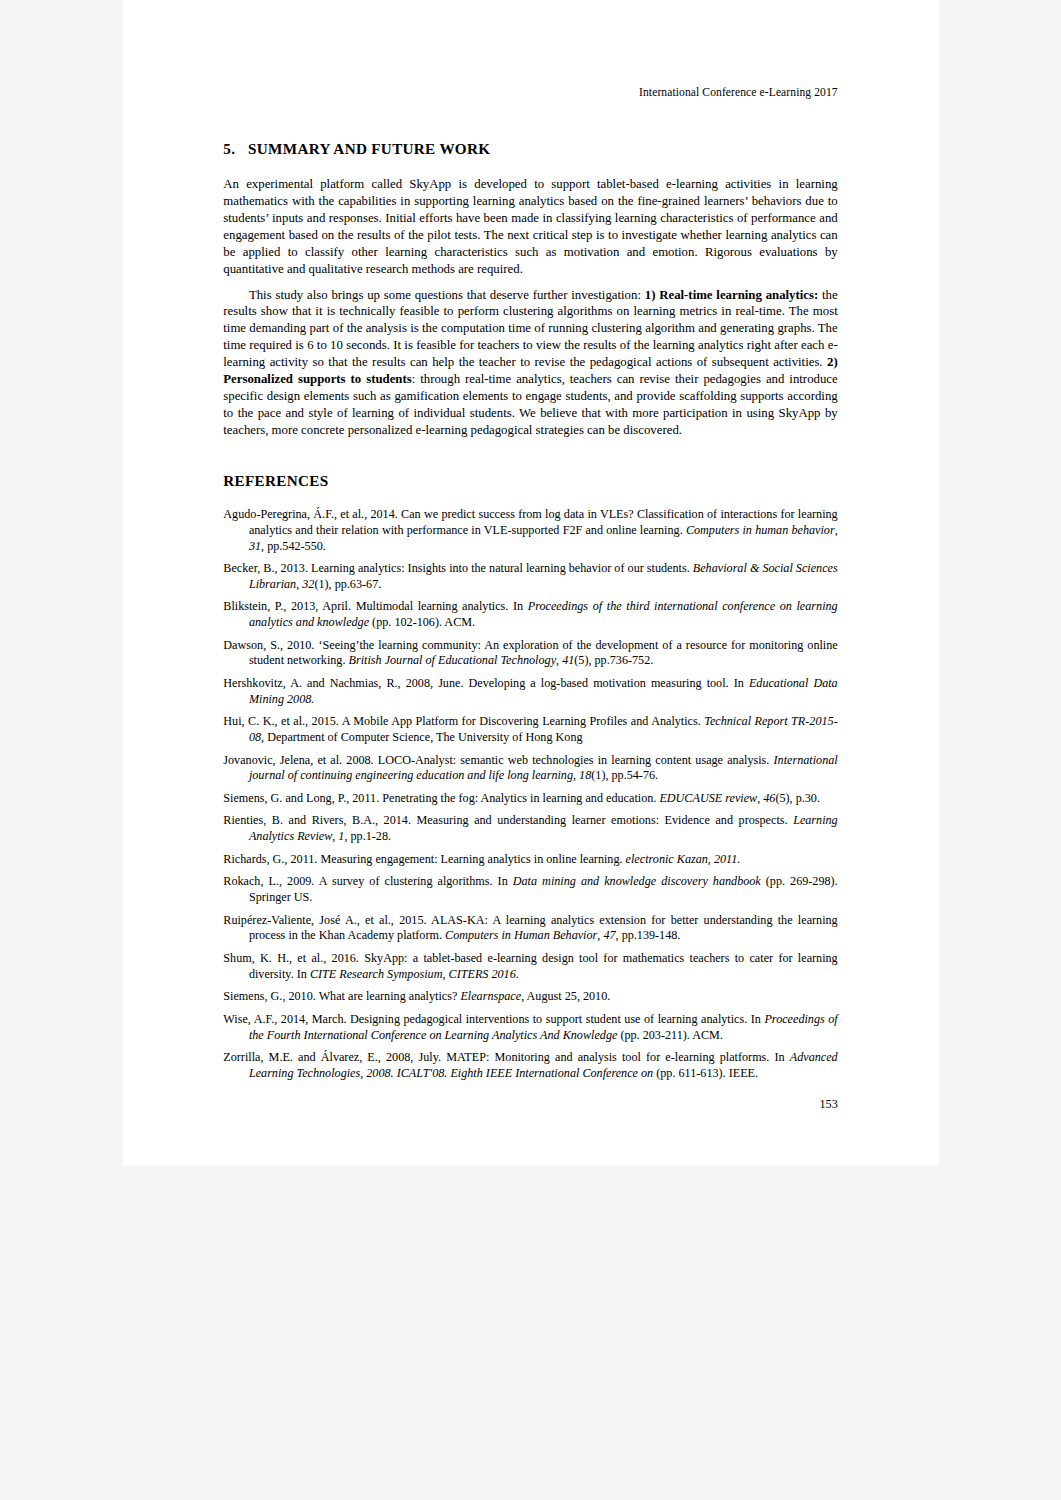International Conference e-Learning 2017
5. SUMMARY AND FUTURE WORK
An experimental platform called SkyApp is developed to support tablet-based e-learning activities in learning mathematics with the capabilities in supporting learning analytics based on the fine-grained learners’ behaviors due to students’ inputs and responses. Initial efforts have been made in classifying learning characteristics of performance and engagement based on the results of the pilot tests. The next critical step is to investigate whether learning analytics can be applied to classify other learning characteristics such as motivation and emotion. Rigorous evaluations by quantitative and qualitative research methods are required.
This study also brings up some questions that deserve further investigation: 1) Real-time learning analytics: the results show that it is technically feasible to perform clustering algorithms on learning metrics in real-time. The most time demanding part of the analysis is the computation time of running clustering algorithm and generating graphs. The time required is 6 to 10 seconds. It is feasible for teachers to view the results of the learning analytics right after each e-learning activity so that the results can help the teacher to revise the pedagogical actions of subsequent activities. 2) Personalized supports to students: through real-time analytics, teachers can revise their pedagogies and introduce specific design elements such as gamification elements to engage students, and provide scaffolding supports according to the pace and style of learning of individual students. We believe that with more participation in using SkyApp by teachers, more concrete personalized e-learning pedagogical strategies can be discovered.
REFERENCES
Agudo-Peregrina, Á.F., et al., 2014. Can we predict success from log data in VLEs? Classification of interactions for learning analytics and their relation with performance in VLE-supported F2F and online learning. Computers in human behavior, 31, pp.542-550.
Becker, B., 2013. Learning analytics: Insights into the natural learning behavior of our students. Behavioral & Social Sciences Librarian, 32(1), pp.63-67.
Blikstein, P., 2013, April. Multimodal learning analytics. In Proceedings of the third international conference on learning analytics and knowledge (pp. 102-106). ACM.
Dawson, S., 2010. ‘Seeing’the learning community: An exploration of the development of a resource for monitoring online student networking. British Journal of Educational Technology, 41(5), pp.736-752.
Hershkovitz, A. and Nachmias, R., 2008, June. Developing a log-based motivation measuring tool. In Educational Data Mining 2008.
Hui, C. K., et al., 2015. A Mobile App Platform for Discovering Learning Profiles and Analytics. Technical Report TR-2015-08, Department of Computer Science, The University of Hong Kong
Jovanovic, Jelena, et al. 2008. LOCO-Analyst: semantic web technologies in learning content usage analysis. International journal of continuing engineering education and life long learning, 18(1), pp.54-76.
Siemens, G. and Long, P., 2011. Penetrating the fog: Analytics in learning and education. EDUCAUSE review, 46(5), p.30.
Rienties, B. and Rivers, B.A., 2014. Measuring and understanding learner emotions: Evidence and prospects. Learning Analytics Review, 1, pp.1-28.
Richards, G., 2011. Measuring engagement: Learning analytics in online learning. electronic Kazan, 2011.
Rokach, L., 2009. A survey of clustering algorithms. In Data mining and knowledge discovery handbook (pp. 269-298). Springer US.
Ruipérez-Valiente, José A., et al., 2015. ALAS-KA: A learning analytics extension for better understanding the learning process in the Khan Academy platform. Computers in Human Behavior, 47, pp.139-148.
Shum, K. H., et al., 2016. SkyApp: a tablet-based e-learning design tool for mathematics teachers to cater for learning diversity. In CITE Research Symposium, CITERS 2016.
Siemens, G., 2010. What are learning analytics? Elearnspace, August 25, 2010.
Wise, A.F., 2014, March. Designing pedagogical interventions to support student use of learning analytics. In Proceedings of the Fourth International Conference on Learning Analytics And Knowledge (pp. 203-211). ACM.
Zorrilla, M.E. and Álvarez, E., 2008, July. MATEP: Monitoring and analysis tool for e-learning platforms. In Advanced Learning Technologies, 2008. ICALT'08. Eighth IEEE International Conference on (pp. 611-613). IEEE.
153